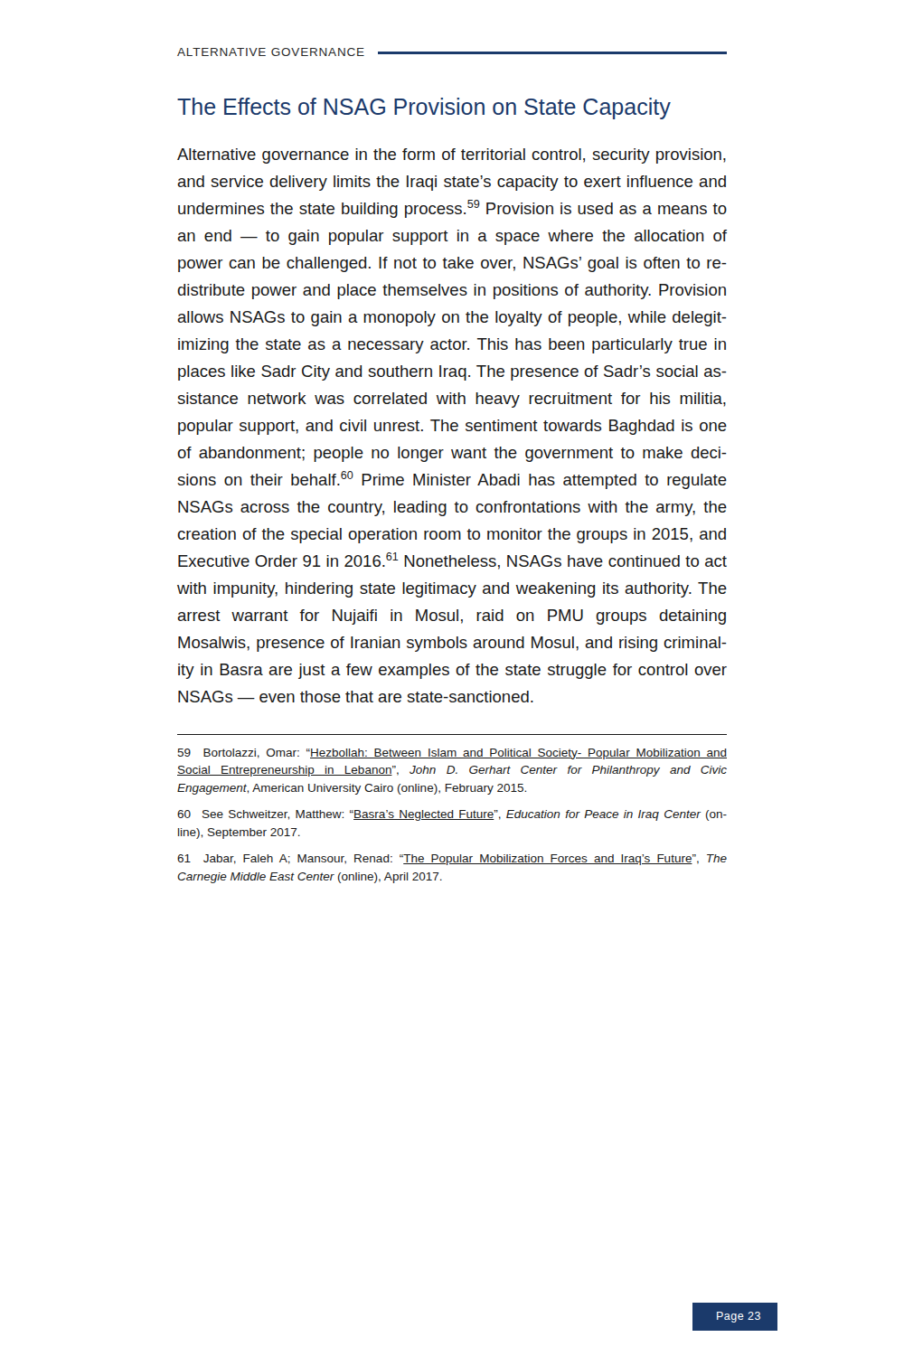Alternative Governance
The Effects of NSAG Provision on State Capacity
Alternative governance in the form of territorial control, security provision, and service delivery limits the Iraqi state’s capacity to exert influence and undermines the state building process.59 Provision is used as a means to an end — to gain popular support in a space where the allocation of power can be challenged. If not to take over, NSAGs’ goal is often to redistribute power and place themselves in positions of authority. Provision allows NSAGs to gain a monopoly on the loyalty of people, while delegitimizing the state as a necessary actor. This has been particularly true in places like Sadr City and southern Iraq. The presence of Sadr’s social assistance network was correlated with heavy recruitment for his militia, popular support, and civil unrest. The sentiment towards Baghdad is one of abandonment; people no longer want the government to make decisions on their behalf.60 Prime Minister Abadi has attempted to regulate NSAGs across the country, leading to confrontations with the army, the creation of the special operation room to monitor the groups in 2015, and Executive Order 91 in 2016.61 Nonetheless, NSAGs have continued to act with impunity, hindering state legitimacy and weakening its authority. The arrest warrant for Nujaifi in Mosul, raid on PMU groups detaining Mosalwis, presence of Iranian symbols around Mosul, and rising criminality in Basra are just a few examples of the state struggle for control over NSAGs — even those that are state-sanctioned.
59 Bortolazzi, Omar: “Hezbollah: Between Islam and Political Society- Popular Mobilization and Social Entrepreneurship in Lebanon”, John D. Gerhart Center for Philanthropy and Civic Engagement, American University Cairo (online), February 2015.
60 See Schweitzer, Matthew: “Basra’s Neglected Future”, Education for Peace in Iraq Center (online), September 2017.
61 Jabar, Faleh A; Mansour, Renad: “The Popular Mobilization Forces and Iraq’s Future”, The Carnegie Middle East Center (online), April 2017.
Page 23